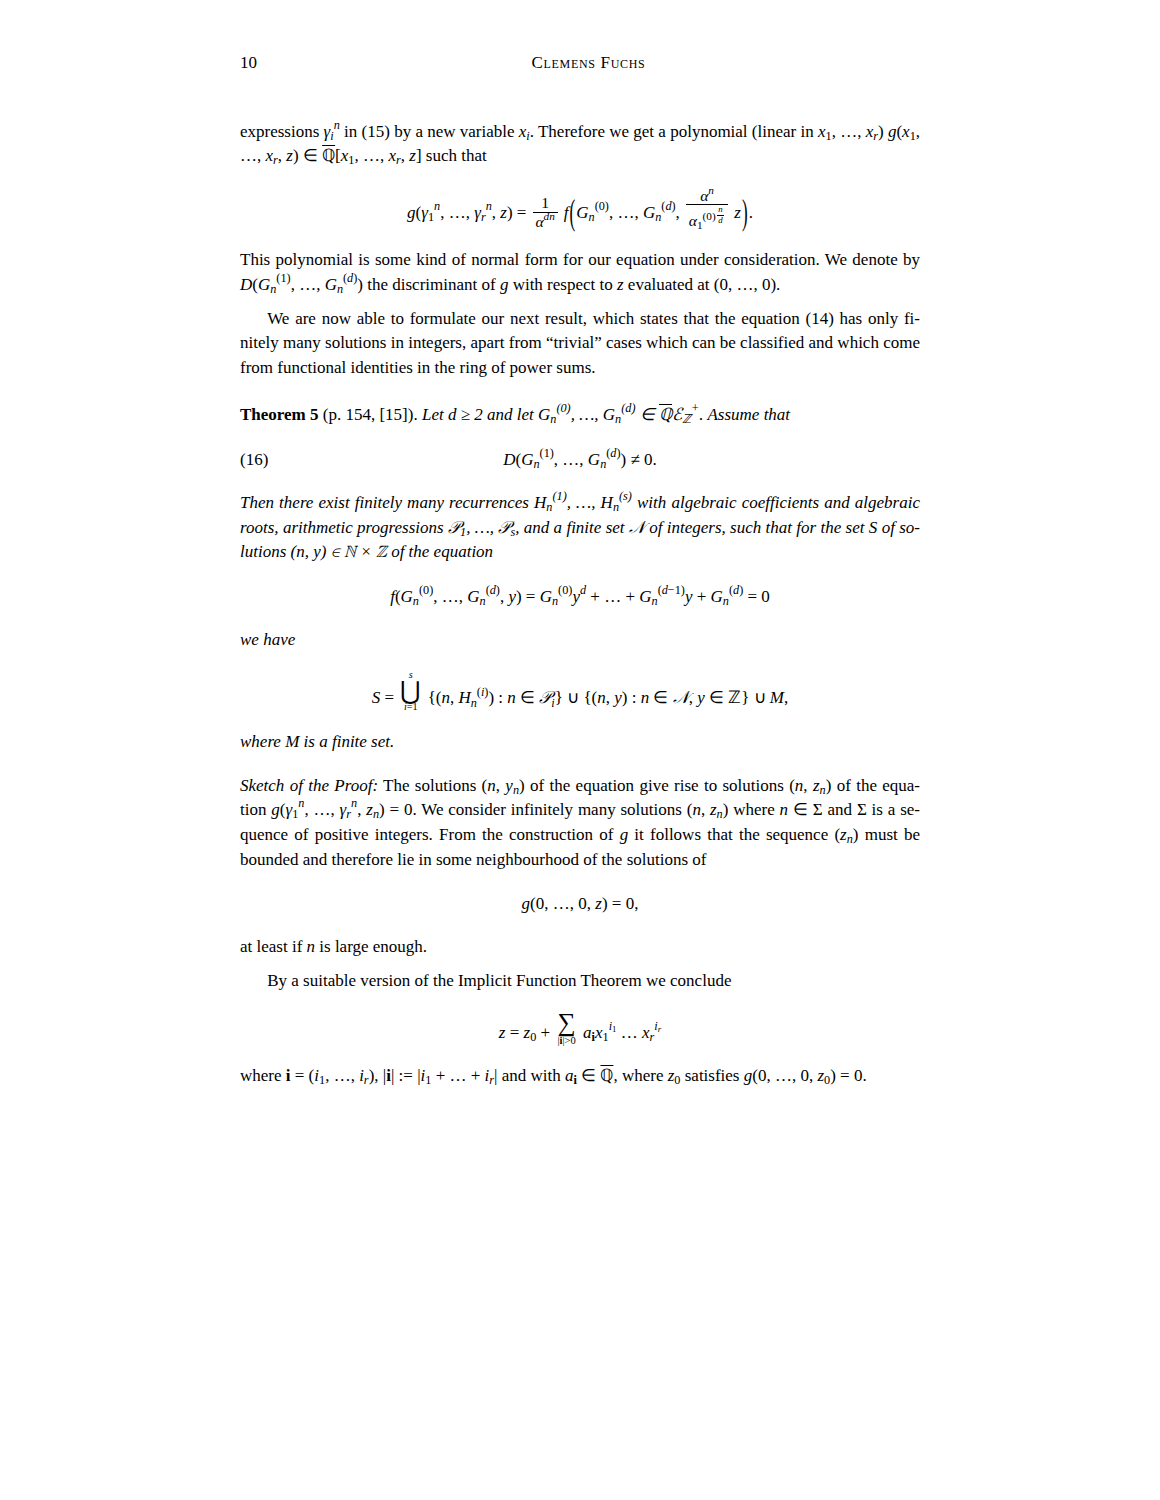10 Clemens Fuchs
expressions γin in (15) by a new variable xi. Therefore we get a polynomial (linear in x1, …, xr) g(x1, …, xr, z) ∈ ℚ[x1, …, xr, z] such that
g(γ1n, …, γrn, z) = 1 αdn f(Gn(0), …, Gn(d), αn α1(0)nd z).
This polynomial is some kind of normal form for our equation under consideration. We denote by D(Gn(1), …, Gn(d)) the discriminant of g with respect to z evaluated at (0, …, 0).
We are now able to formulate our next result, which states that the equation (14) has only finitely many solutions in integers, apart from “trivial” cases which can be classified and which come from functional identities in the ring of power sums.
Theorem 5 (p. 154, [15]). Let d ≥ 2 and let Gn(0), …, Gn(d) ∈ ℚℰℤ+. Assume that
(16) D(Gn(1), …, Gn(d)) ≠ 0.
Then there exist finitely many recurrences Hn(1), …, Hn(s) with algebraic coefficients and algebraic roots, arithmetic progressions 𝒫1, …, 𝒫s, and a finite set 𝒩 of integers, such that for the set S of solutions (n, y) ∈ ℕ × ℤ of the equation
f(Gn(0), …, Gn(d), y) = Gn(0)yd + … + Gn(d−1)y + Gn(d) = 0
we have
S = s⋃i=1 {(n, Hn(i)) : n ∈ 𝒫i} ∪ {(n, y) : n ∈ 𝒩, y ∈ ℤ} ∪ M,
where M is a finite set.
Sketch of the Proof: The solutions (n, yn) of the equation give rise to solutions (n, zn) of the equation g(γ1n, …, γrn, zn) = 0. We consider infinitely many solutions (n, zn) where n ∈ Σ and Σ is a sequence of positive integers. From the construction of g it follows that the sequence (zn) must be bounded and therefore lie in some neighbourhood of the solutions of
g(0, …, 0, z) = 0,
at least if n is large enough.
By a suitable version of the Implicit Function Theorem we conclude
z = z0 + ∑|i|>0 aix1i1 … xrir
where i = (i1, …, ir), |i| := |i1 + … + ir| and with ai ∈ ℚ, where z0 satisfies g(0, …, 0, z0) = 0.